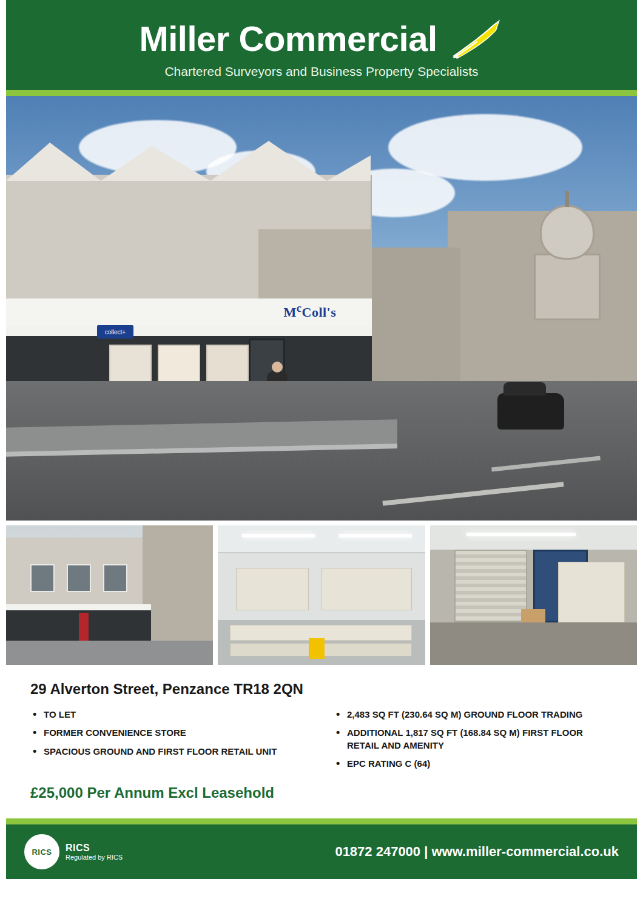Miller Commercial
Chartered Surveyors and Business Property Specialists
McColl's
collect+
50%
50%
29 Alverton Street, Penzance TR18 2QN
TO LET
FORMER CONVENIENCE STORE
SPACIOUS GROUND AND FIRST FLOOR RETAIL UNIT
2,483 SQ FT (230.64 SQ M) GROUND FLOOR TRADING
ADDITIONAL 1,817 SQ FT (168.84 SQ M) FIRST FLOOR RETAIL AND AMENITY
EPC RATING C (64)
£25,000 Per Annum Excl Leasehold
RICS
RICS Regulated by RICS
01872 247000 | www.miller-commercial.co.uk